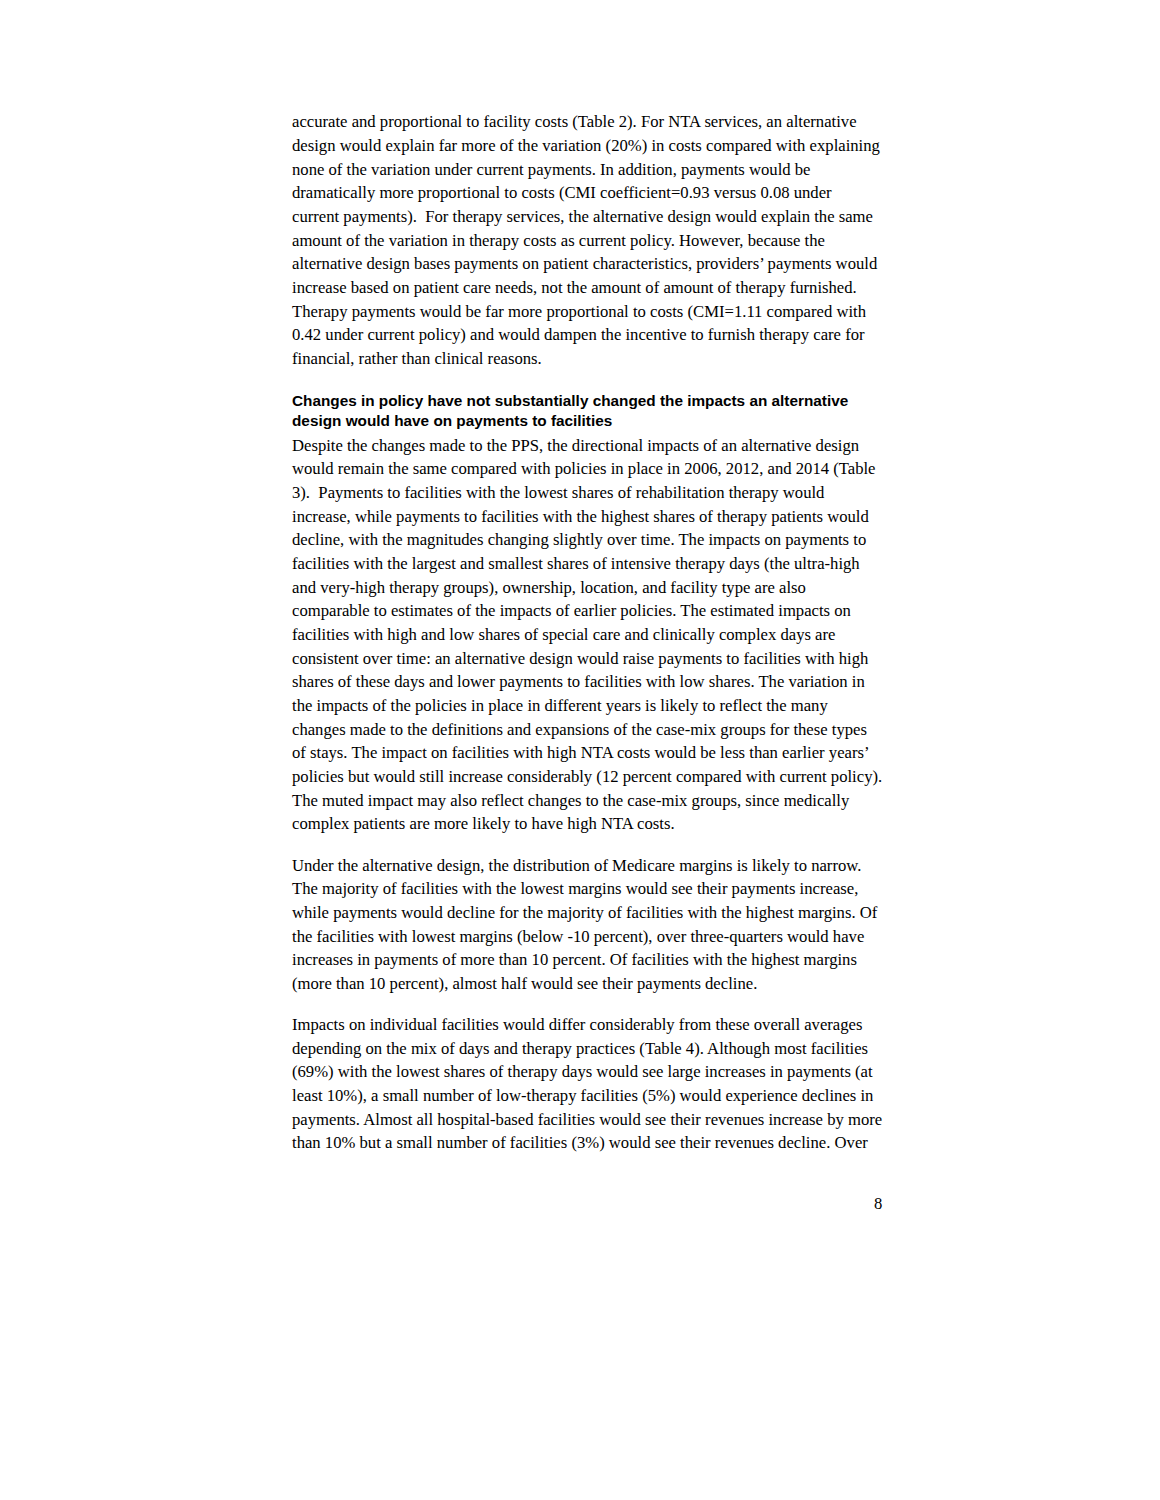accurate and proportional to facility costs (Table 2). For NTA services, an alternative design would explain far more of the variation (20%) in costs compared with explaining none of the variation under current payments. In addition, payments would be dramatically more proportional to costs (CMI coefficient=0.93 versus 0.08 under current payments). For therapy services, the alternative design would explain the same amount of the variation in therapy costs as current policy. However, because the alternative design bases payments on patient characteristics, providers’ payments would increase based on patient care needs, not the amount of amount of therapy furnished. Therapy payments would be far more proportional to costs (CMI=1.11 compared with 0.42 under current policy) and would dampen the incentive to furnish therapy care for financial, rather than clinical reasons.
Changes in policy have not substantially changed the impacts an alternative design would have on payments to facilities
Despite the changes made to the PPS, the directional impacts of an alternative design would remain the same compared with policies in place in 2006, 2012, and 2014 (Table 3). Payments to facilities with the lowest shares of rehabilitation therapy would increase, while payments to facilities with the highest shares of therapy patients would decline, with the magnitudes changing slightly over time. The impacts on payments to facilities with the largest and smallest shares of intensive therapy days (the ultra-high and very-high therapy groups), ownership, location, and facility type are also comparable to estimates of the impacts of earlier policies. The estimated impacts on facilities with high and low shares of special care and clinically complex days are consistent over time: an alternative design would raise payments to facilities with high shares of these days and lower payments to facilities with low shares. The variation in the impacts of the policies in place in different years is likely to reflect the many changes made to the definitions and expansions of the case-mix groups for these types of stays. The impact on facilities with high NTA costs would be less than earlier years’ policies but would still increase considerably (12 percent compared with current policy). The muted impact may also reflect changes to the case-mix groups, since medically complex patients are more likely to have high NTA costs.
Under the alternative design, the distribution of Medicare margins is likely to narrow. The majority of facilities with the lowest margins would see their payments increase, while payments would decline for the majority of facilities with the highest margins. Of the facilities with lowest margins (below -10 percent), over three-quarters would have increases in payments of more than 10 percent. Of facilities with the highest margins (more than 10 percent), almost half would see their payments decline.
Impacts on individual facilities would differ considerably from these overall averages depending on the mix of days and therapy practices (Table 4). Although most facilities (69%) with the lowest shares of therapy days would see large increases in payments (at least 10%), a small number of low-therapy facilities (5%) would experience declines in payments. Almost all hospital-based facilities would see their revenues increase by more than 10% but a small number of facilities (3%) would see their revenues decline. Over
8